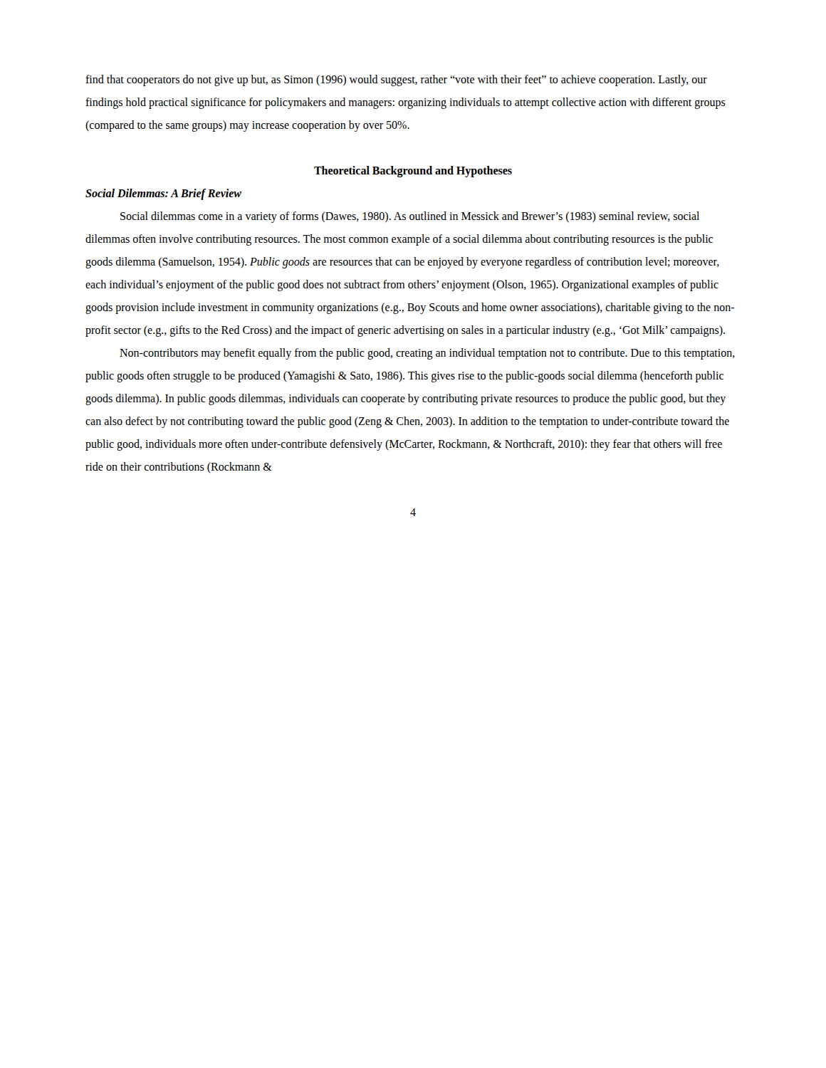find that cooperators do not give up but, as Simon (1996) would suggest, rather “vote with their feet” to achieve cooperation. Lastly, our findings hold practical significance for policymakers and managers: organizing individuals to attempt collective action with different groups (compared to the same groups) may increase cooperation by over 50%.
Theoretical Background and Hypotheses
Social Dilemmas: A Brief Review
Social dilemmas come in a variety of forms (Dawes, 1980). As outlined in Messick and Brewer’s (1983) seminal review, social dilemmas often involve contributing resources. The most common example of a social dilemma about contributing resources is the public goods dilemma (Samuelson, 1954). Public goods are resources that can be enjoyed by everyone regardless of contribution level; moreover, each individual’s enjoyment of the public good does not subtract from others’ enjoyment (Olson, 1965). Organizational examples of public goods provision include investment in community organizations (e.g., Boy Scouts and home owner associations), charitable giving to the non-profit sector (e.g., gifts to the Red Cross) and the impact of generic advertising on sales in a particular industry (e.g., ‘Got Milk’ campaigns).
Non-contributors may benefit equally from the public good, creating an individual temptation not to contribute. Due to this temptation, public goods often struggle to be produced (Yamagishi & Sato, 1986). This gives rise to the public-goods social dilemma (henceforth public goods dilemma). In public goods dilemmas, individuals can cooperate by contributing private resources to produce the public good, but they can also defect by not contributing toward the public good (Zeng & Chen, 2003). In addition to the temptation to under-contribute toward the public good, individuals more often under-contribute defensively (McCarter, Rockmann, & Northcraft, 2010): they fear that others will free ride on their contributions (Rockmann &
4